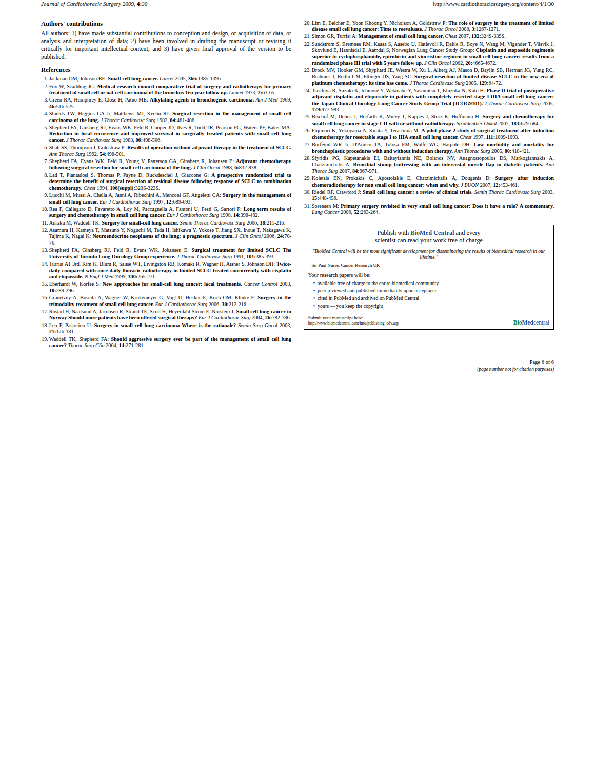Journal of Cardiothoracic Surgery 2009, 4: 30
http://www.cardiothoracicsurgery.org/content/4/1/30
Authors' contributions
All authors: 1) have made substantial contributions to conception and design, or acquisition of data, or analysis and interpretation of data; 2) have been involved in drafting the manuscript or revising it critically for important intellectual content; and 3) have given final approval of the version to be published.
References
Jackman DM, Johnson BE: Small-cell lung cancer. Lancet 2005, 366: 1385-1396.
Fox W, Scadding JG: Medical research council comparative trial of surgery and radiotherapy for primary treatment of small cell or oat-cell carcinoma of the bronchus Ten year follow up. Lancet 1973, 2: 63-65.
Green RA, Humphrey E, Close H, Patno ME: Alkylating agents in bronchogenic carcinoma. Am J Med 1969, 46: 516-525.
Shields TW, Higgins GA Jr, Matthews MJ, Keehn RJ: Surgical resection in the management of small cell carcinoma of the lung. J Thorac Cardiovasc Surg 1982, 84: 481-488.
Shepherd FA, Ginsberg RJ, Evans WK, Feld R, Cooper JD, Ilves R, Todd TR, Pearson FG, Waters PF, Baker MA: Reduction in local recurrence and improved survival in surgically treated patients with small cell lung cancer. J Thorac Cardiovasc Surg 1983, 86: 498-506.
Shah SS, Thompson J, Goldstraw P: Results of operation without adjuvant therapy in the treatment of SCLC. Ann Thorac Surg 1992, 54: 498-501.
Shepherd FA, Evans WK, Feld R, Young V, Patterson GA, Ginsberg R, Johansen E: Adjuvant chemotherapy following surgical resection for small-cell carcinoma of the lung. J Clin Oncol 1988, 6: 832-838.
Lad T, Piantadosi S, Thomas P, Payne D, Ruckdeschel J, Giaccone G: A prospective randomized trial to determine the benefit of surgical resection of residual disease following response of SCLC to combination chemotherapy. Chest 1994, 106(suppl): 320S-323S.
Lucchi M, Mussi A, Chella A, Janni A, Ribechini A, Menconi GF, Angeletti CA: Surgery in the management of small cell lung cancer. Eur J Cardiothorac Surg 1997, 12: 689-693.
Rea F, Callegaro D, Favaretto A, Loy M, Paccagnella A, Fantoni U, Festi G, Sartori F: Long term results of surgery and chemotherapy in small cell lung cancer. Eur J Cardiothorac Surg 1998, 14: 398-402.
Anraku M, Waddell TK: Surgery for small-cell lung cancer. Semin Thorac Cardiovasc Surg 2006, 18: 211-216.
Asamura H, Kameya T, Matsuno Y, Noguchi M, Tada H, Ishikawa Y, Yokose T, Jiang SX, Inoue T, Nakagawa K, Tajima K, Nagai K: Neuroendocrine neoplasms of the lung: a prognostic spectrum. J Clin Oncol 2006, 24: 70-76.
Shepherd FA, Ginsberg RJ, Feld R, Evans WK, Johansen E: Surgical treatment for limited SCLC The University of Toronto Lung Oncology Group experience. J Thorac Cardiovasc Surg 1991, 101: 385-393.
Turrisi AT 3rd, Kim K, Blum R, Sause WT, Livingston RB, Komaki R, Wagner H, Aisner S, Johnson DH: Twice-daily compared with once-daily thoracic radiotherapy in limited SCLC treated concurrently with cisplatin and etoposside. N Engl J Med 1999, 340: 265-271.
Eberhardt W, Korfee S: New approaches for small-cell lung cancer: local treatments. Cancer Control 2003, 10: 289-296.
Granetzny A, Boseila A, Wagner W, Krukemeyer G, Vogt U, Hecker E, Koch OM, Klinke F: Surgery in the trimodality treatment of small cell lung cancer. Eur J Cardiothorac Surg 2006, 30: 212-216.
Rostad H, Naalsund A, Jacobsen R, Strand TE, Scott H, Heyerdahl Strom E, Norstein J: Small cell lung cancer in Norway Should more patients have been offered surgical therapy? Eur J Cardiothorac Surg 2004, 26: 782-786.
Leo F, Pastorino U: Surgery in small cell lung carcinoma Where is the rationale? Semin Surg Oncol 2003, 21: 176-181.
Waddell TK, Shepherd FA: Should aggressive surgery ever be part of the management of small cell lung cancer? Thorac Surg Clin 2004, 14: 271-281.
Lim E, Belcher E, Yoon Khoong Y, Nicholson A, Goldstraw P: The role of surgery in the treatment of limited disease small cell lung cancer: Time to reevaluate. J Thorac Oncol 2008, 3: 1267-1271.
Simon GR, Turrisi A: Management of small cell lung cancer. Chest 2007, 132: 324S-339S.
Sundstrom S, Bremnes RM, Kaasa S, Aasebo U, Hatlevoll R, Dahle R, Boye N, Wang M, Vigander T, Vilsvik J, Skovlund E, Hannisdal E, Aamdal S, Norwegian Lung Cancer Study Group: Cisplatin and etoposside regimenis superior to cyclophosphamide, epirubicin and vincristine regimen in small cell lung cancer: results from a randomized phase III trial with 5 years follow up. J Clin Oncol 2002, 20: 4665-4672.
Brock MV, Hooker GM, Shyphard JE, Westra W, Xu L, Alberg AJ, Mason D, Baylin SB, Herman JG, Yung RC, Brahmer J, Rudin CM, Ettinger DS, Yang SC: Surgical resection of limited disease SCLC in the new era of platinum chemotherapy; its time has come. J Thorac Cardiovasc Surg 2005, 129: 64-72.
Tsuchiya R, Suzuki K, Ichinose Y, Watanabe Y, Yasumitsu T, Ishizuka N, Kato H: Phase II trial of postoperative adjuvant cisplatin and etoposside in patients with completely resected stage I-IIIA small cell lung cancer: the Japan Clinical Oncology Lung Cancer Study Group Trial (JCOG9101). J Thorac Cardiovasc Surg 2005, 129: 977-983.
Bischof M, Debus J, Herfarth K, Muley T, Kappes J, Storz K, Hoffmann H: Surgery and chemotherapy for small cell lung cancer in stage I-II with or without radiotherapy. Strahlenther Onkol 2007, 183: 679-684.
Fujimori K, Yokoyama A, Kurita Y, Terashima M: A pilot phase 2 study of surgical treatment after induction chemotherapy for resectable stage I to IIIA small cell lung cancer. Chest 1997, 111: 1089-1093.
Burfeind WR Jr, D'Amico TA, Tolosa EM, Wolfe WG, Harpole DH: Low morbidity and mortality for bronchoplastic procedures with and without induction therapy. Ann Thorac Surg 2005, 80: 418-421.
Sfyridis PG, Kapetanakis EI, Baltayiannis NE, Bolanos NV, Anagnostopoulos DS, Markogiannakis A, Chatzimichalis A: Bronchial stump buttressing with an intercostal muscle flap in diabetic patients. Ann Thorac Surg 2007, 84: 967-971.
Koletsis EN, Prokakis C, Apostolakis E, Chatzimichalis A, Dougenis D: Surgery after induction chemoradiotherapy for non small cell lung cancer: when and why. J BUON 2007, 12: 453-461.
Riedel RF, Crawford J: Small cell lung cancer: a review of clinical trials. Semin Thorac Cardiovasc Surg 2003, 15: 448-456.
Sorensen M: Primary surgery revisited in very small cell lung cancer: Does it have a role? A commentary. Lung Cancer 2006, 52: 263-264.
Publish with Bio Med Central and every
scientist can read your work free of charge
"BioMed Central will be the most significant development for disseminating the results of biomedical research in our lifetime."
Sir Paul Nurse, Cancer Research UK
Your research papers will be:
available free of charge to the entire biomedical community
peer reviewed and published immediately upon acceptance
cited in PubMed and archived on PubMed Central
yours — you keep the copyright
Submit your manuscript here:
http://www.biomedcentral.com/info/publishing_adv.asp
Bio Med central
Page 6 of 6
(page number not for citation purposes)